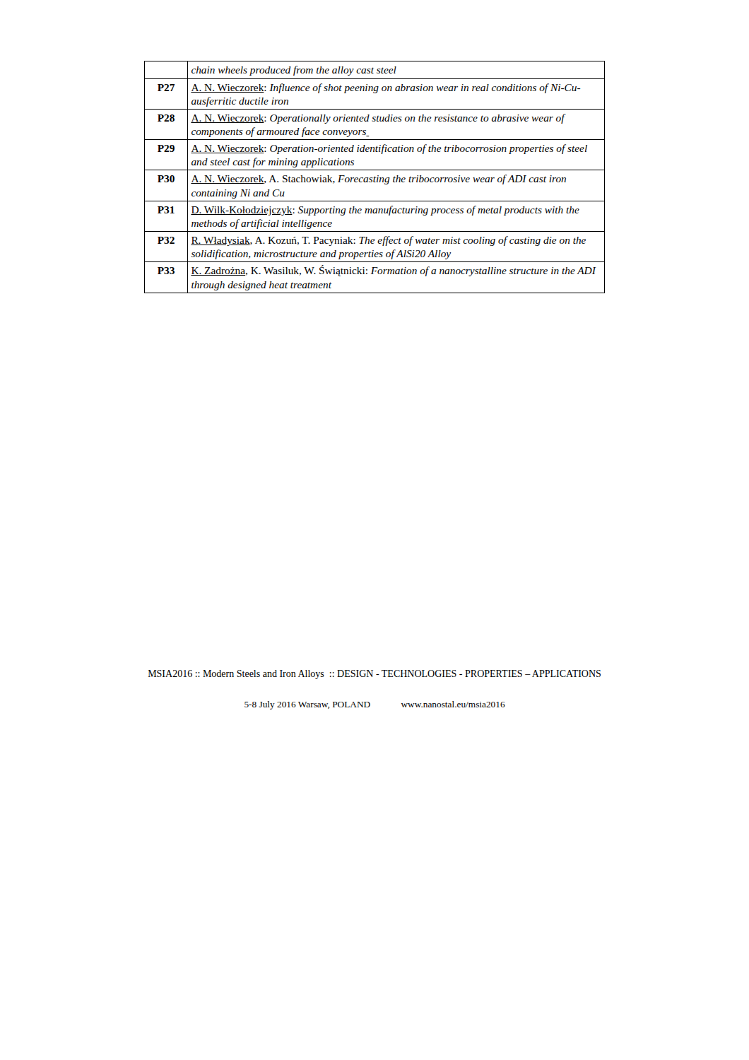| | chain wheels produced from the alloy cast steel |
| P27 | A. N. Wieczorek : Influence of shot peening on abrasion wear in real conditions of Ni-Cu-ausferritic ductile iron |
| P28 | A. N. Wieczorek : Operationally oriented studies on the resistance to abrasive wear of components of armoured face conveyors |
| P29 | A. N. Wieczorek : Operation-oriented identification of the tribocorrosion properties of steel and steel cast for mining applications |
| P30 | A. N. Wieczorek , A. Stachowiak, Forecasting the tribocorrosive wear of ADI cast iron containing Ni and Cu |
| P31 | D. Wilk-Kołodziejczyk : Supporting the manufacturing process of metal products with the methods of artificial intelligence |
| P32 | R. Władysiak , A. Kozuń, T. Pacyniak: The effect of water mist cooling of casting die on the solidification, microstructure and properties of AlSi20 Alloy |
| P33 | K. Zadrożna , K. Wasiluk, W. Świątnicki: Formation of a nanocrystalline structure in the ADI through designed heat treatment |
MSIA2016 :: Modern Steels and Iron Alloys :: DESIGN - TECHNOLOGIES - PROPERTIES – APPLICATIONS
5-8 July 2016 Warsaw, POLAND www.nanostal.eu/msia2016